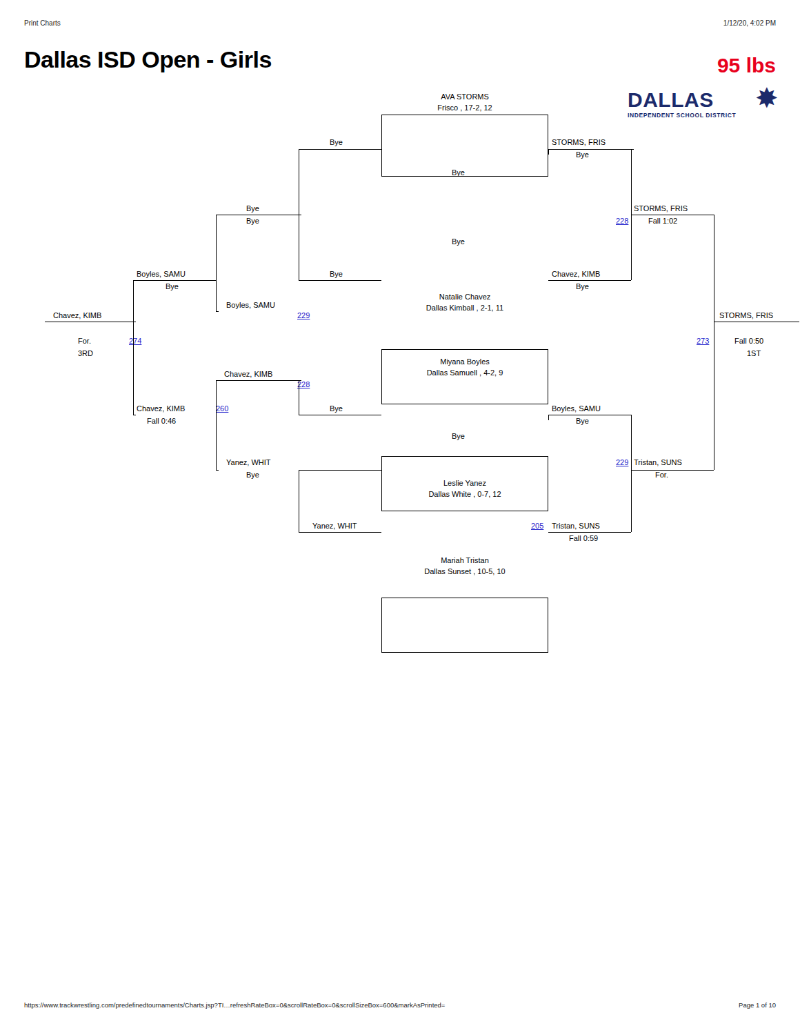Print Charts
1/12/20, 4:02 PM
Dallas ISD Open - Girls
95 lbs
✸
DALLAS
INDEPENDENT SCHOOL DISTRICT
AVA STORMS
Frisco , 17-2, 12
Bye
Bye
STORMS, FRIS
Bye
STORMS, FRIS
Fall 1:02
228
Bye
Bye
Bye
Bye
Natalie Chavez
Dallas Kimball , 2-1, 11
Chavez, KIMB
Bye
Boyles, SAMU
Bye
Boyles, SAMU
229
Chavez, KIMB
For.
3RD
274
STORMS, FRIS
Fall 0:50
1ST
273
Miyana Boyles
Dallas Samuell , 4-2, 9
Bye
Bye
Boyles, SAMU
Bye
Chavez, KIMB
228
Chavez, KIMB
Fall 0:46
260
Yanez, WHIT
Bye
Leslie Yanez
Dallas White , 0-7, 12
Yanez, WHIT
Mariah Tristan
Dallas Sunset , 10-5, 10
Tristan, SUNS
Fall 0:59
205
Tristan, SUNS
For.
229
https://www.trackwrestling.com/predefinedtournaments/Charts.jsp?TI…refreshRateBox=0&scrollRateBox=0&scrollSizeBox=600&markAsPrinted=
Page 1 of 10